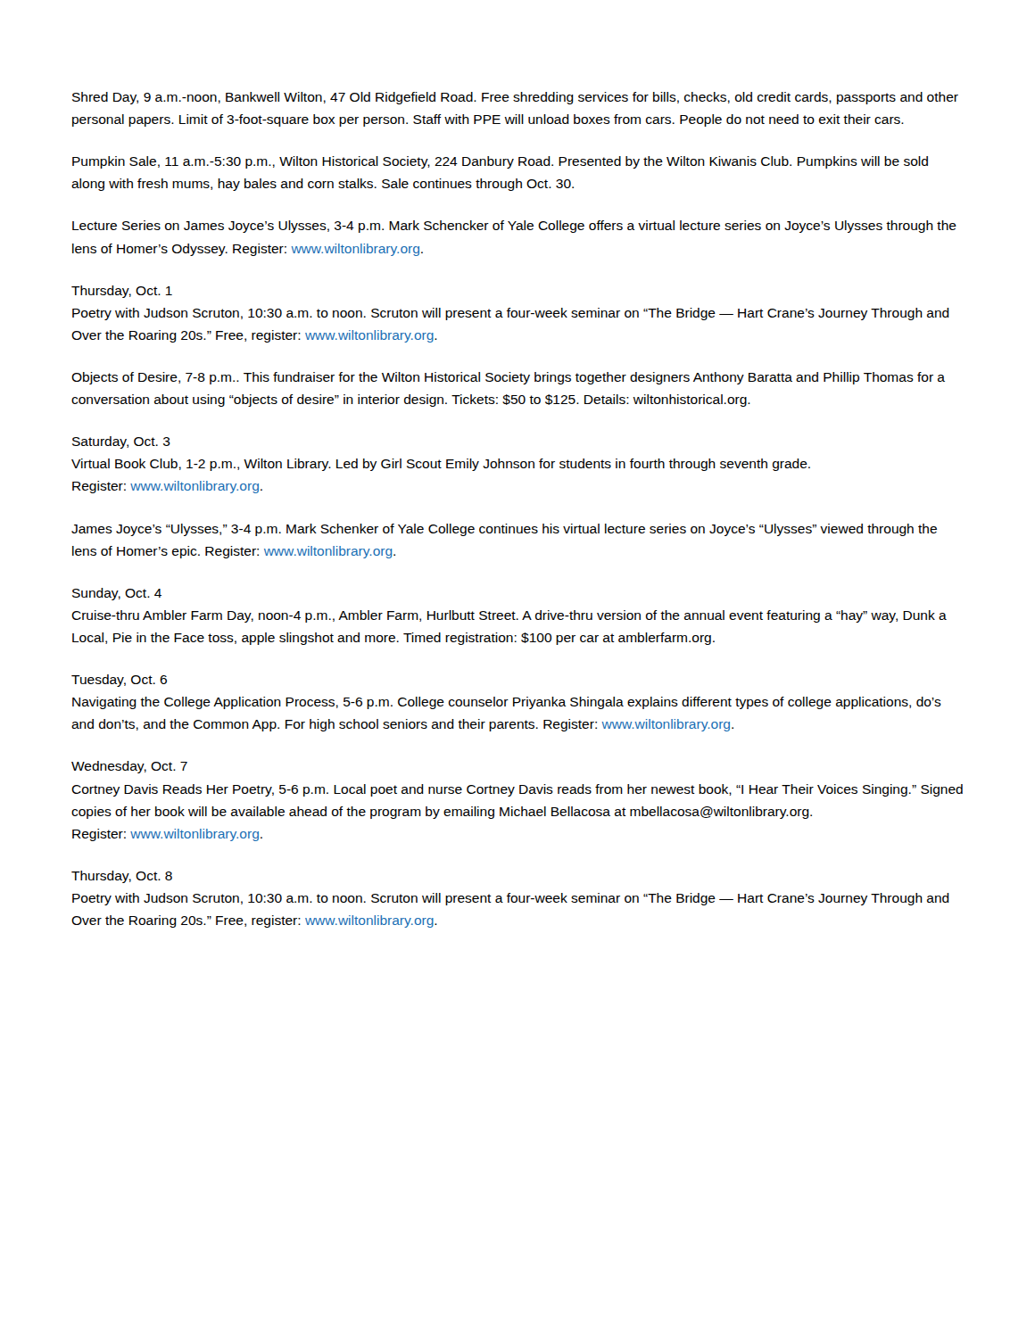Shred Day, 9 a.m.-noon, Bankwell Wilton, 47 Old Ridgefield Road. Free shredding services for bills, checks, old credit cards, passports and other personal papers. Limit of 3-foot-square box per person. Staff with PPE will unload boxes from cars. People do not need to exit their cars.
Pumpkin Sale, 11 a.m.-5:30 p.m., Wilton Historical Society, 224 Danbury Road. Presented by the Wilton Kiwanis Club. Pumpkins will be sold along with fresh mums, hay bales and corn stalks. Sale continues through Oct. 30.
Lecture Series on James Joyce’s Ulysses, 3-4 p.m. Mark Schencker of Yale College offers a virtual lecture series on Joyce’s Ulysses through the lens of Homer’s Odyssey. Register: www.wiltonlibrary.org.
Thursday, Oct. 1
Poetry with Judson Scruton, 10:30 a.m. to noon. Scruton will present a four-week seminar on “The Bridge — Hart Crane’s Journey Through and Over the Roaring 20s.” Free, register: www.wiltonlibrary.org.
Objects of Desire, 7-8 p.m.. This fundraiser for the Wilton Historical Society brings together designers Anthony Baratta and Phillip Thomas for a conversation about using “objects of desire” in interior design. Tickets: $50 to $125. Details: wiltonhistorical.org.
Saturday, Oct. 3
Virtual Book Club, 1-2 p.m., Wilton Library. Led by Girl Scout Emily Johnson for students in fourth through seventh grade.
Register: www.wiltonlibrary.org.
James Joyce’s “Ulysses,” 3-4 p.m. Mark Schenker of Yale College continues his virtual lecture series on Joyce’s “Ulysses” viewed through the lens of Homer’s epic. Register: www.wiltonlibrary.org.
Sunday, Oct. 4
Cruise-thru Ambler Farm Day, noon-4 p.m., Ambler Farm, Hurlbutt Street. A drive-thru version of the annual event featuring a “hay” way, Dunk a Local, Pie in the Face toss, apple slingshot and more. Timed registration: $100 per car at amblerfarm.org.
Tuesday, Oct. 6
Navigating the College Application Process, 5-6 p.m. College counselor Priyanka Shingala explains different types of college applications, do’s and don’ts, and the Common App. For high school seniors and their parents. Register: www.wiltonlibrary.org.
Wednesday, Oct. 7
Cortney Davis Reads Her Poetry, 5-6 p.m. Local poet and nurse Cortney Davis reads from her newest book, “I Hear Their Voices Singing.” Signed copies of her book will be available ahead of the program by emailing Michael Bellacosa at mbellacosa@wiltonlibrary.org.
Register: www.wiltonlibrary.org.
Thursday, Oct. 8
Poetry with Judson Scruton, 10:30 a.m. to noon. Scruton will present a four-week seminar on “The Bridge — Hart Crane’s Journey Through and Over the Roaring 20s.” Free, register: www.wiltonlibrary.org.